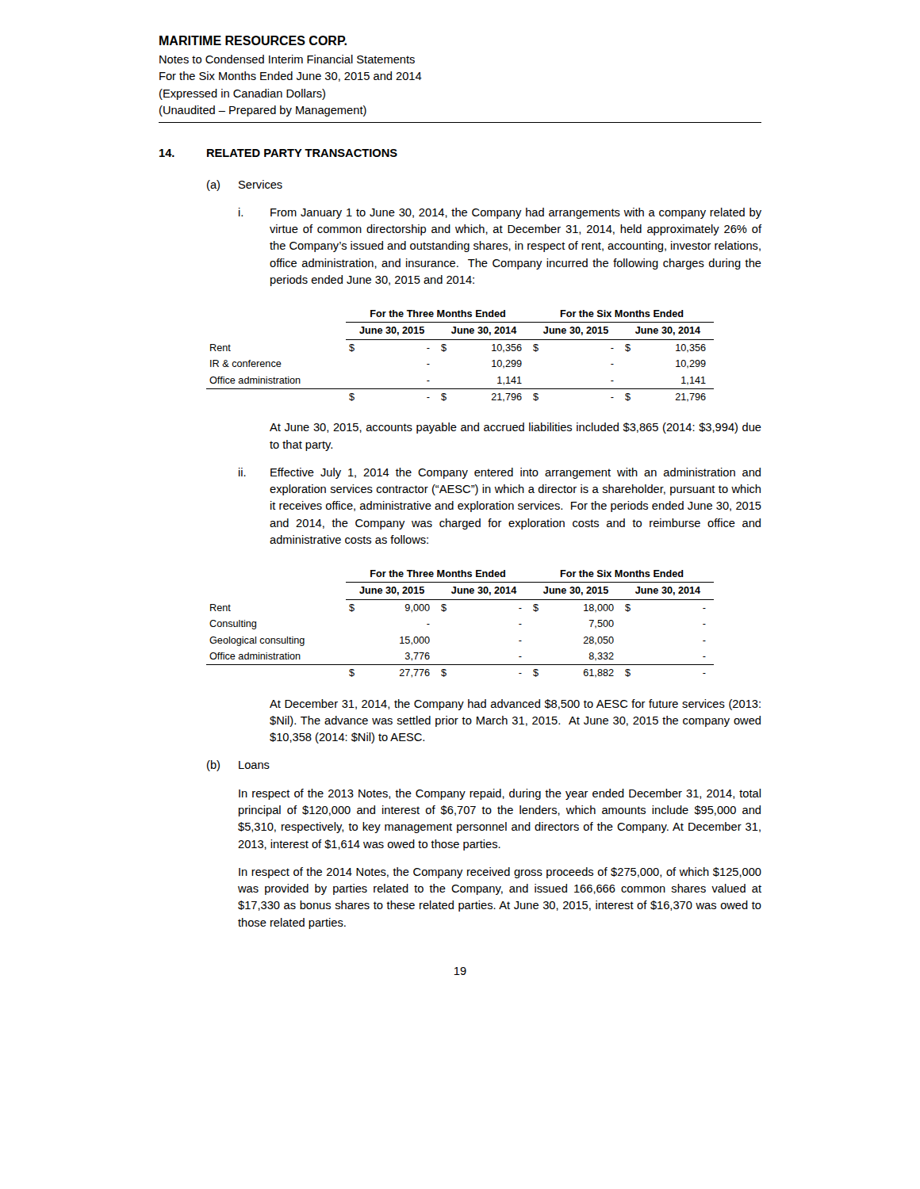MARITIME RESOURCES CORP.
Notes to Condensed Interim Financial Statements
For the Six Months Ended June 30, 2015 and 2014
(Expressed in Canadian Dollars)
(Unaudited – Prepared by Management)
14.
RELATED PARTY TRANSACTIONS
(a) Services
i.
From January 1 to June 30, 2014, the Company had arrangements with a company related by virtue of common directorship and which, at December 31, 2014, held approximately 26% of the Company’s issued and outstanding shares, in respect of rent, accounting, investor relations, office administration, and insurance. The Company incurred the following charges during the periods ended June 30, 2015 and 2014:
| | For the Three Months Ended | For the Six Months Ended |
| | June 30, 2015 | June 30, 2014 | June 30, 2015 | June 30, 2014 |
| Rent | $ | - | $ | 10,356 | $ | - | $ | 10,356 |
| IR & conference | | - | | 10,299 | | - | | 10,299 |
| Office administration | | - | | 1,141 | | - | | 1,141 |
| | $ | - | $ | 21,796 | $ | - | $ | 21,796 |
At June 30, 2015, accounts payable and accrued liabilities included $3,865 (2014: $3,994) due to that party.
ii.
Effective July 1, 2014 the Company entered into arrangement with an administration and exploration services contractor (“AESC”) in which a director is a shareholder, pursuant to which it receives office, administrative and exploration services. For the periods ended June 30, 2015 and 2014, the Company was charged for exploration costs and to reimburse office and administrative costs as follows:
| | For the Three Months Ended | For the Six Months Ended |
| | June 30, 2015 | June 30, 2014 | June 30, 2015 | June 30, 2014 |
| Rent | $ | 9,000 | $ | - | $ | 18,000 | $ | - |
| Consulting | | - | | - | | 7,500 | | - |
| Geological consulting | | 15,000 | | - | | 28,050 | | - |
| Office administration | | 3,776 | | - | | 8,332 | | - |
| | $ | 27,776 | $ | - | $ | 61,882 | $ | - |
At December 31, 2014, the Company had advanced $8,500 to AESC for future services (2013: $Nil). The advance was settled prior to March 31, 2015. At June 30, 2015 the company owed $10,358 (2014: $Nil) to AESC.
(b) Loans
In respect of the 2013 Notes, the Company repaid, during the year ended December 31, 2014, total principal of $120,000 and interest of $6,707 to the lenders, which amounts include $95,000 and $5,310, respectively, to key management personnel and directors of the Company. At December 31, 2013, interest of $1,614 was owed to those parties.
In respect of the 2014 Notes, the Company received gross proceeds of $275,000, of which $125,000 was provided by parties related to the Company, and issued 166,666 common shares valued at $17,330 as bonus shares to these related parties. At June 30, 2015, interest of $16,370 was owed to those related parties.
19